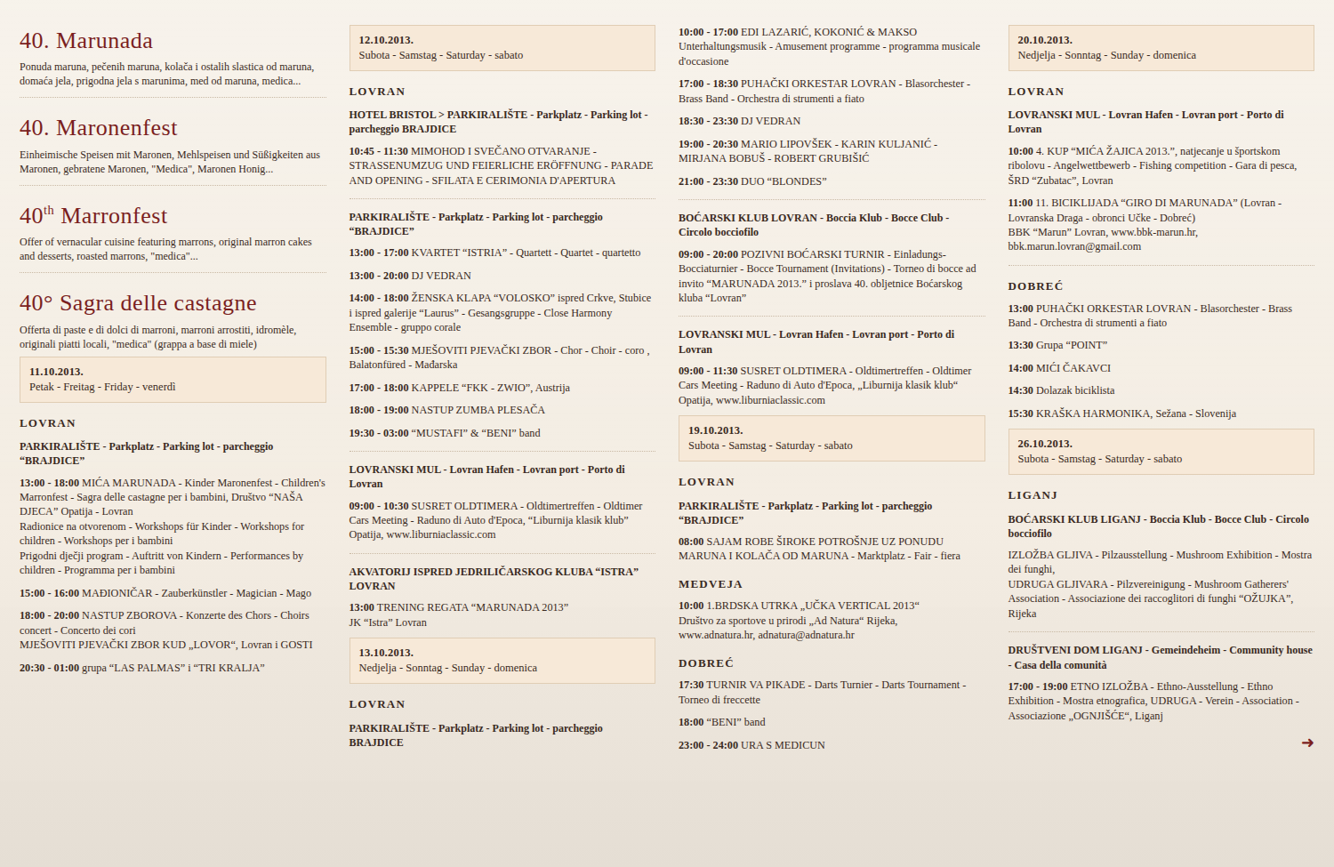40. Marunada
Ponuda maruna, pečenih maruna, kolača i ostalih slastica od maruna, domaća jela, prigodna jela s marunima, med od maruna, medica...
40. Maronenfest
Einheimische Speisen mit Maronen, Mehlspeisen und Süßigkeiten aus Maronen, gebratene Maronen, "Medica", Maronen Honig...
40th Marronfest
Offer of vernacular cuisine featuring marrons, original marron cakes and desserts, roasted marrons, "medica"...
40° Sagra delle castagne
Offerta di paste e di dolci di marroni, marroni arrostiti, idromèle, originali piatti locali, "medica" (grappa a base di miele)
11.10.2013.
Petak - Freitag - Friday - venerdì
LOVRAN
PARKIRALIŠTE - Parkplatz - Parking lot - parcheggio “BRAJDICE”
13:00 - 18:00 MIĆA MARUNADA - Kinder Maronenfest - Children's Marronfest - Sagra delle castagne per i bambini, Društvo “NAŠA DJECA” Opatija - Lovran
Radionice na otvorenom - Workshops für Kinder - Workshops for children - Workshops per i bambini
Prigodni dječji program - Auftritt von Kindern - Performances by children - Programma per i bambini
15:00 - 16:00 MAĐIONIČAR - Zauberkünstler - Magician - Mago
18:00 - 20:00 NASTUP ZBOROVA - Konzerte des Chors - Choirs concert - Concerto dei cori
MJEŠOVITI PJEVAČKI ZBOR KUD „LOVOR“, Lovran i GOSTI
20:30 - 01:00 grupa “LAS PALMAS” i “TRI KRALJA”
12.10.2013.
Subota - Samstag - Saturday - sabato
LOVRAN
HOTEL BRISTOL > PARKIRALIŠTE - Parkplatz - Parking lot - parcheggio BRAJDICE
10:45 - 11:30 MIMOHOD I SVEČANO OTVARANJE - STRASSENUMZUG UND FEIERLICHE ERÖFFNUNG - PARADE AND OPENING - SFILATA E CERIMONIA D'APERTURA
PARKIRALIŠTE - Parkplatz - Parking lot - parcheggio “BRAJDICE”
13:00 - 17:00 KVARTET “ISTRIA” - Quartett - Quartet - quartetto
13:00 - 20:00 DJ VEDRAN
14:00 - 18:00 ŽENSKA KLAPA “VOLOSKO” ispred Crkve, Stubice i ispred galerije “Laurus” - Gesangsgruppe - Close Harmony Ensemble - gruppo corale
15:00 - 15:30 MJEŠOVITI PJEVAČKI ZBOR - Chor - Choir - coro , Balatonfüred - Mađarska
17:00 - 18:00 KAPPELE “FKK - ZWIO”, Austrija
18:00 - 19:00 NASTUP ZUMBA PLESAČA
19:30 - 03:00 “MUSTAFI” & “BENI” band
LOVRANSKI MUL - Lovran Hafen - Lovran port - Porto di Lovran
09:00 - 10:30 SUSRET OLDTIMERA - Oldtimertreffen - Oldtimer Cars Meeting - Raduno di Auto d'Epoca, “Liburnija klasik klub” Opatija, www.liburniaclassic.com
AKVATORIJ ISPRED JEDRILIČARSKOG KLUBA “ISTRA” LOVRAN
13:00 TRENING REGATA “MARUNADA 2013”
JK “Istra” Lovran
13.10.2013.
Nedjelja - Sonntag - Sunday - domenica
LOVRAN
PARKIRALIŠTE - Parkplatz - Parking lot - parcheggio BRAJDICE
10:00 - 17:00 EDI LAZARIĆ, KOKONIĆ & MAKSO
Unterhaltungsmusik - Amusement programme - programma musicale d'occasione
17:00 - 18:30 PUHAČKI ORKESTAR LOVRAN - Blasorchester - Brass Band - Orchestra di strumenti a fiato
18:30 - 23:30 DJ VEDRAN
19:00 - 20:30 MARIO LIPOVŠEK - KARIN KULJANIĆ - MIRJANA BOBUŠ - ROBERT GRUBIŠIĆ
21:00 - 23:30 DUO “BLONDES”
BOĆARSKI KLUB LOVRAN - Boccia Klub - Bocce Club - Circolo bocciofilo
09:00 - 20:00 POZIVNI BOĆARSKI TURNIR - Einladungs-Bocciaturnier - Bocce Tournament (Invitations) - Torneo di bocce ad invito “MARUNADA 2013.” i proslava 40. obljetnice Boćarskog kluba “Lovran”
LOVRANSKI MUL - Lovran Hafen - Lovran port - Porto di Lovran
09:00 - 11:30 SUSRET OLDTIMERA - Oldtimertreffen - Oldtimer Cars Meeting - Raduno di Auto d'Epoca, „Liburnija klasik klub“ Opatija, www.liburniaclassic.com
19.10.2013.
Subota - Samstag - Saturday - sabato
LOVRAN
PARKIRALIŠTE - Parkplatz - Parking lot - parcheggio “BRAJDICE”
08:00 SAJAM ROBE ŠIROKE POTROŠNJE UZ PONUDU MARUNA I KOLAČA OD MARUNA - Marktplatz - Fair - fiera
MEDVEJA
10:00 1.BRDSKA UTRKA „UČKA VERTICAL 2013“
Društvo za sportove u prirodi „Ad Natura“ Rijeka,
www.adnatura.hr, adnatura@adnatura.hr
DOBREĆ
17:30 TURNIR VA PIKADE - Darts Turnier - Darts Tournament - Torneo di freccette
18:00 “BENI” band
23:00 - 24:00 URA S MEDICUN
20.10.2013.
Nedjelja - Sonntag - Sunday - domenica
LOVRAN
LOVRANSKI MUL - Lovran Hafen - Lovran port - Porto di Lovran
10:00 4. KUP “MIĆA ŽAJICA 2013.”, natjecanje u športskom ribolovu - Angelwettbewerb - Fishing competition - Gara di pesca, ŠRD “Zubatac”, Lovran
11:00 11. BICIKLIJADA “GIRO DI MARUNADA” (Lovran - Lovranska Draga - obronci Učke - Dobreć)
BBK “Marun” Lovran, www.bbk-marun.hr, bbk.marun.lovran@gmail.com
DOBREĆ
13:00 PUHAČKI ORKESTAR LOVRAN - Blasorchester - Brass Band - Orchestra di strumenti a fiato
13:30 Grupa “POINT”
14:00 MIĆI ČAKAVCI
14:30 Dolazak biciklista
15:30 KRAŠKA HARMONIKA, Sežana - Slovenija
26.10.2013.
Subota - Samstag - Saturday - sabato
LIGANJ
BOĆARSKI KLUB LIGANJ - Boccia Klub - Bocce Club - Circolo bocciofilo
IZLOŽBA GLJIVA - Pilzausstellung - Mushroom Exhibition - Mostra dei funghi,
UDRUGA GLJIVARA - Pilzvereinigung - Mushroom Gatherers' Association - Associazione dei raccoglitori di funghi “OŽUJKA”, Rijeka
DRUŠTVENI DOM LIGANJ - Gemeindeheim - Community house - Casa della comunità
17:00 - 19:00 ETNO IZLOŽBA - Ethno-Ausstellung - Ethno Exhibition - Mostra etnografica, UDRUGA - Verein - Association - Associazione „OGNJIŠĆE“, Liganj
➜